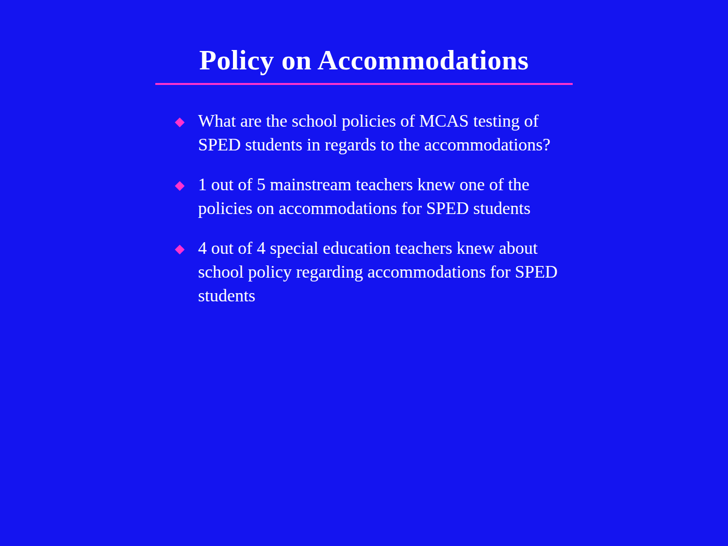Policy on Accommodations
What are the school policies of MCAS testing of SPED students in regards to the accommodations?
1 out of 5 mainstream teachers knew one of the policies on accommodations for SPED students
4 out of 4 special education teachers knew about school policy regarding accommodations for SPED students